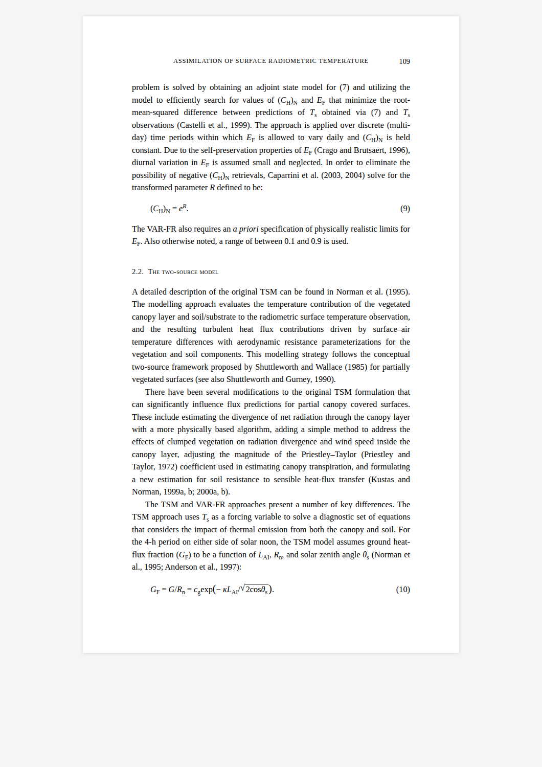Assimilation of surface radiometric temperature 109
problem is solved by obtaining an adjoint state model for (7) and utilizing the model to efficiently search for values of (CH)N and EF that minimize the root-mean-squared difference between predictions of Ts obtained via (7) and Ts observations (Castelli et al., 1999). The approach is applied over discrete (multi-day) time periods within which EF is allowed to vary daily and (CH)N is held constant. Due to the self-preservation properties of EF (Crago and Brutsaert, 1996), diurnal variation in EF is assumed small and neglected. In order to eliminate the possibility of negative (CH)N retrievals, Caparrini et al. (2003, 2004) solve for the transformed parameter R defined to be:
(CH)N = eR.
(9)
The VAR-FR also requires an a priori specification of physically realistic limits for EF. Also otherwise noted, a range of between 0.1 and 0.9 is used.
2.2. The two-source model
A detailed description of the original TSM can be found in Norman et al. (1995). The modelling approach evaluates the temperature contribution of the vegetated canopy layer and soil/substrate to the radiometric surface temperature observation, and the resulting turbulent heat flux contributions driven by surface–air temperature differences with aerodynamic resistance parameterizations for the vegetation and soil components. This modelling strategy follows the conceptual two-source framework proposed by Shuttleworth and Wallace (1985) for partially vegetated surfaces (see also Shuttleworth and Gurney, 1990).
There have been several modifications to the original TSM formulation that can significantly influence flux predictions for partial canopy covered surfaces. These include estimating the divergence of net radiation through the canopy layer with a more physically based algorithm, adding a simple method to address the effects of clumped vegetation on radiation divergence and wind speed inside the canopy layer, adjusting the magnitude of the Priestley–Taylor (Priestley and Taylor, 1972) coefficient used in estimating canopy transpiration, and formulating a new estimation for soil resistance to sensible heat-flux transfer (Kustas and Norman, 1999a, b; 2000a, b).
The TSM and VAR-FR approaches present a number of key differences. The TSM approach uses Ts as a forcing variable to solve a diagnostic set of equations that considers the impact of thermal emission from both the canopy and soil. For the 4-h period on either side of solar noon, the TSM model assumes ground heat-flux fraction (GF) to be a function of LAI, Rn, and solar zenith angle θs (Norman et al., 1995; Anderson et al., 1997):
GF = G/Rn = cgexp(− κLAI/2cosθs).
(10)